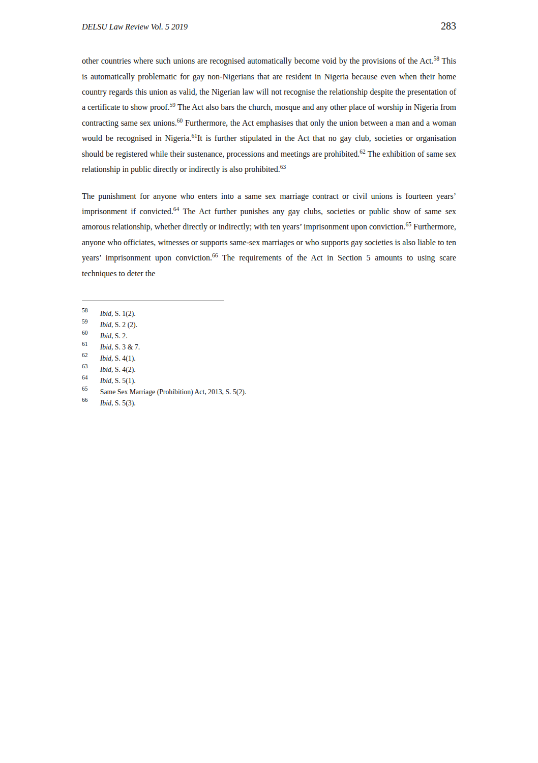DELSU Law Review Vol. 5 2019 283
other countries where such unions are recognised automatically become void by the provisions of the Act.58 This is automatically problematic for gay non-Nigerians that are resident in Nigeria because even when their home country regards this union as valid, the Nigerian law will not recognise the relationship despite the presentation of a certificate to show proof.59 The Act also bars the church, mosque and any other place of worship in Nigeria from contracting same sex unions.60 Furthermore, the Act emphasises that only the union between a man and a woman would be recognised in Nigeria.61It is further stipulated in the Act that no gay club, societies or organisation should be registered while their sustenance, processions and meetings are prohibited.62 The exhibition of same sex relationship in public directly or indirectly is also prohibited.63
The punishment for anyone who enters into a same sex marriage contract or civil unions is fourteen years’ imprisonment if convicted.64 The Act further punishes any gay clubs, societies or public show of same sex amorous relationship, whether directly or indirectly; with ten years’ imprisonment upon conviction.65 Furthermore, anyone who officiates, witnesses or supports same-sex marriages or who supports gay societies is also liable to ten years’ imprisonment upon conviction.66 The requirements of the Act in Section 5 amounts to using scare techniques to deter the
Ibid, S. 1(2).
Ibid, S. 2 (2).
Ibid, S. 2.
Ibid, S. 3 & 7.
Ibid, S. 4(1).
Ibid, S. 4(2).
Ibid, S. 5(1).
Same Sex Marriage (Prohibition) Act, 2013, S. 5(2).
Ibid, S. 5(3).